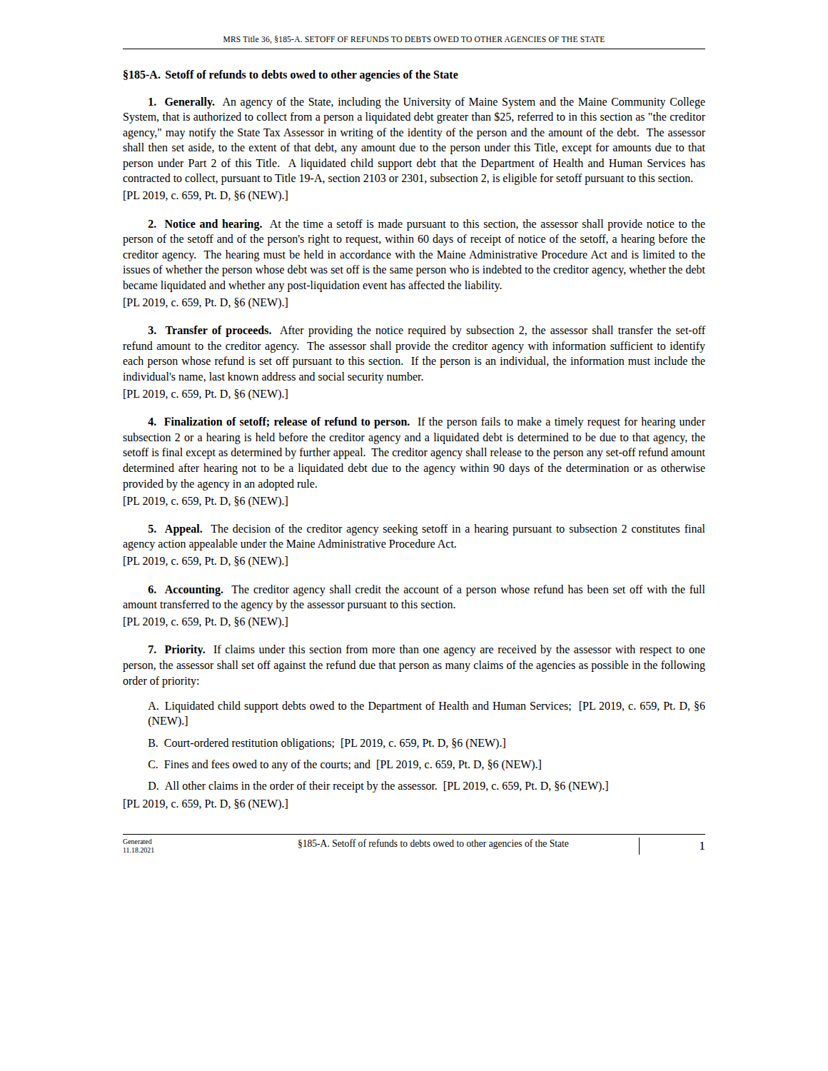MRS Title 36, §185-A. SETOFF OF REFUNDS TO DEBTS OWED TO OTHER AGENCIES OF THE STATE
§185-A. Setoff of refunds to debts owed to other agencies of the State
1. Generally. An agency of the State, including the University of Maine System and the Maine Community College System, that is authorized to collect from a person a liquidated debt greater than $25, referred to in this section as "the creditor agency," may notify the State Tax Assessor in writing of the identity of the person and the amount of the debt. The assessor shall then set aside, to the extent of that debt, any amount due to the person under this Title, except for amounts due to that person under Part 2 of this Title. A liquidated child support debt that the Department of Health and Human Services has contracted to collect, pursuant to Title 19‑A, section 2103 or 2301, subsection 2, is eligible for setoff pursuant to this section.
[PL 2019, c. 659, Pt. D, §6 (NEW).]
2. Notice and hearing. At the time a setoff is made pursuant to this section, the assessor shall provide notice to the person of the setoff and of the person's right to request, within 60 days of receipt of notice of the setoff, a hearing before the creditor agency. The hearing must be held in accordance with the Maine Administrative Procedure Act and is limited to the issues of whether the person whose debt was set off is the same person who is indebted to the creditor agency, whether the debt became liquidated and whether any post-liquidation event has affected the liability.
[PL 2019, c. 659, Pt. D, §6 (NEW).]
3. Transfer of proceeds. After providing the notice required by subsection 2, the assessor shall transfer the set-off refund amount to the creditor agency. The assessor shall provide the creditor agency with information sufficient to identify each person whose refund is set off pursuant to this section. If the person is an individual, the information must include the individual's name, last known address and social security number.
[PL 2019, c. 659, Pt. D, §6 (NEW).]
4. Finalization of setoff; release of refund to person. If the person fails to make a timely request for hearing under subsection 2 or a hearing is held before the creditor agency and a liquidated debt is determined to be due to that agency, the setoff is final except as determined by further appeal. The creditor agency shall release to the person any set-off refund amount determined after hearing not to be a liquidated debt due to the agency within 90 days of the determination or as otherwise provided by the agency in an adopted rule.
[PL 2019, c. 659, Pt. D, §6 (NEW).]
5. Appeal. The decision of the creditor agency seeking setoff in a hearing pursuant to subsection 2 constitutes final agency action appealable under the Maine Administrative Procedure Act.
[PL 2019, c. 659, Pt. D, §6 (NEW).]
6. Accounting. The creditor agency shall credit the account of a person whose refund has been set off with the full amount transferred to the agency by the assessor pursuant to this section.
[PL 2019, c. 659, Pt. D, §6 (NEW).]
7. Priority. If claims under this section from more than one agency are received by the assessor with respect to one person, the assessor shall set off against the refund due that person as many claims of the agencies as possible in the following order of priority:
A. Liquidated child support debts owed to the Department of Health and Human Services; [PL 2019, c. 659, Pt. D, §6 (NEW).]
B. Court-ordered restitution obligations; [PL 2019, c. 659, Pt. D, §6 (NEW).]
C. Fines and fees owed to any of the courts; and [PL 2019, c. 659, Pt. D, §6 (NEW).]
D. All other claims in the order of their receipt by the assessor. [PL 2019, c. 659, Pt. D, §6 (NEW).]
[PL 2019, c. 659, Pt. D, §6 (NEW).]
Generated
11.18.2021
§185-A. Setoff of refunds to debts owed to other agencies of the State
1